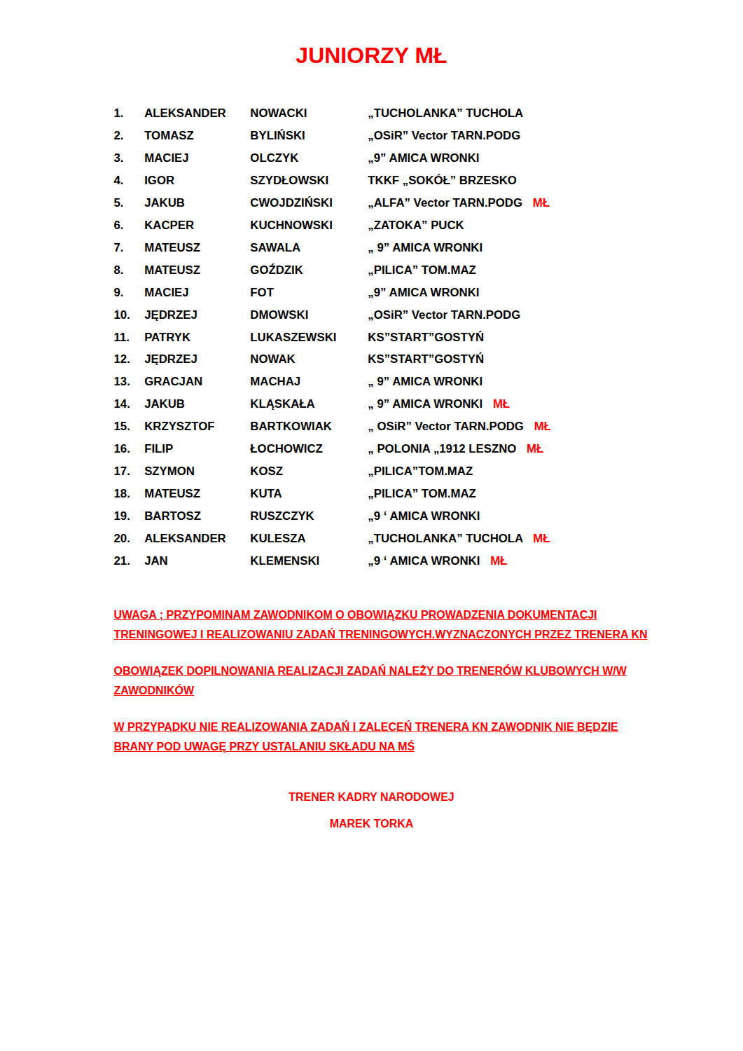JUNIORZY MŁ
ALEKSANDER NOWACKI„TUCHOLANKA” TUCHOLA
TOMASZ BYLIŃSKI„OSiR” Vector TARN.PODG
MACIEJ OLCZYK„9” AMICA WRONKI
IGOR SZYDŁOWSKI TKKF „SOKÓŁ” BRZESKO
JAKUB CWOJDZIŃSKI„ALFA” Vector TARN.PODG MŁ
KACPER KUCHNOWSKI„ZATOKA” PUCK
MATEUSZ SAWALA„ 9” AMICA WRONKI
MATEUSZ GOŹDZIK„PILICA” TOM.MAZ
MACIEJ FOT„9” AMICA WRONKI
JĘDRZEJ DMOWSKI„OSiR” Vector TARN.PODG
PATRYK LUKASZEWSKI KS”START”GOSTYŃ
JĘDRZEJ NOWAK KS”START”GOSTYŃ
GRACJAN MACHAJ„ 9” AMICA WRONKI
JAKUB KLĄSKAŁA„ 9” AMICA WRONKI MŁ
KRZYSZTOF BARTKOWIAK„ OSiR” Vector TARN.PODG MŁ
FILIP ŁOCHOWICZ„ POLONIA „1912 LESZNO MŁ
SZYMON KOSZ„PILICA”TOM.MAZ
MATEUSZ KUTA„PILICA” TOM.MAZ
BARTOSZ RUSZCZYK„9 ‘ AMICA WRONKI
ALEKSANDER KULESZA„TUCHOLANKA” TUCHOLA MŁ
JAN KLEMENSKI„9 ‘ AMICA WRONKI MŁ
UWAGA ; PRZYPOMINAM ZAWODNIKOM O OBOWIĄZKU PROWADZENIA DOKUMENTACJI TRENINGOWEJ I REALIZOWANIU ZADAŃ TRENINGOWYCH.WYZNACZONYCH PRZEZ TRENERA KN
OBOWIĄZEK DOPILNOWANIA REALIZACJI ZADAŃ NALEŻY DO TRENERÓW KLUBOWYCH W/W ZAWODNIKÓW
W PRZYPADKU NIE REALIZOWANIA ZADAŃ I ZALECEŃ TRENERA KN ZAWODNIK NIE BĘDZIE BRANY POD UWAGĘ PRZY USTALANIU SKŁADU NA MŚ
TRENER KADRY NARODOWEJ
MAREK TORKA